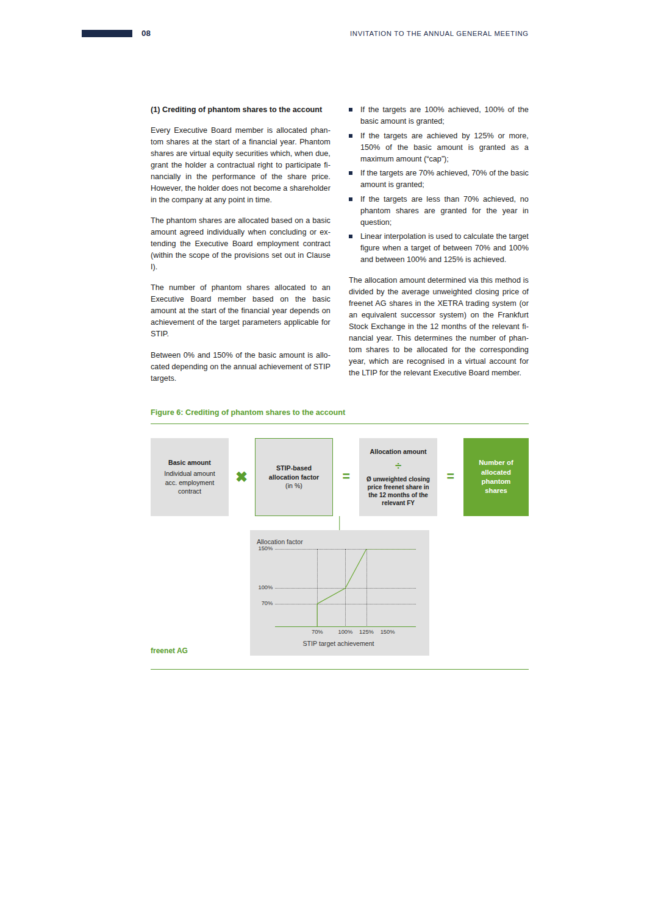08
Invitation to the Annual General Meeting
(1) Crediting of phantom shares to the account
Every Executive Board member is allocated phantom shares at the start of a financial year. Phantom shares are virtual equity securities which, when due, grant the holder a contractual right to participate financially in the performance of the share price. However, the holder does not become a shareholder in the company at any point in time.
The phantom shares are allocated based on a basic amount agreed individually when concluding or extending the Executive Board employment contract (within the scope of the provisions set out in Clause I).
The number of phantom shares allocated to an Executive Board member based on the basic amount at the start of the financial year depends on achievement of the target parameters applicable for STIP.
Between 0% and 150% of the basic amount is allocated depending on the annual achievement of STIP targets.
If the targets are 100% achieved, 100% of the basic amount is granted;
If the targets are achieved by 125% or more, 150% of the basic amount is granted as a maximum amount (“cap”);
If the targets are 70% achieved, 70% of the basic amount is granted;
If the targets are less than 70% achieved, no phantom shares are granted for the year in question;
Linear interpolation is used to calculate the target figure when a target of between 70% and 100% and between 100% and 125% is achieved.
The allocation amount determined via this method is divided by the average unweighted closing price of freenet AG shares in the XETRA trading system (or an equivalent successor system) on the Frankfurt Stock Exchange in the 12 months of the relevant financial year. This determines the number of phantom shares to be allocated for the corresponding year, which are recognised in a virtual account for the LTIP for the relevant Executive Board member.
Figure 6: Crediting of phantom shares to the account
Basic amount
Individual amount acc. employment contract
✖
STIP-based
allocation factor
(in %)
=
Allocation amount
÷
Ø unweighted closing price freenet share in the 12 months of the relevant FY
=
Number of allocated phantom shares
Allocation factor
150% 100% 70%
70% 100% 125% 150%
STIP target achievement
freenet AG